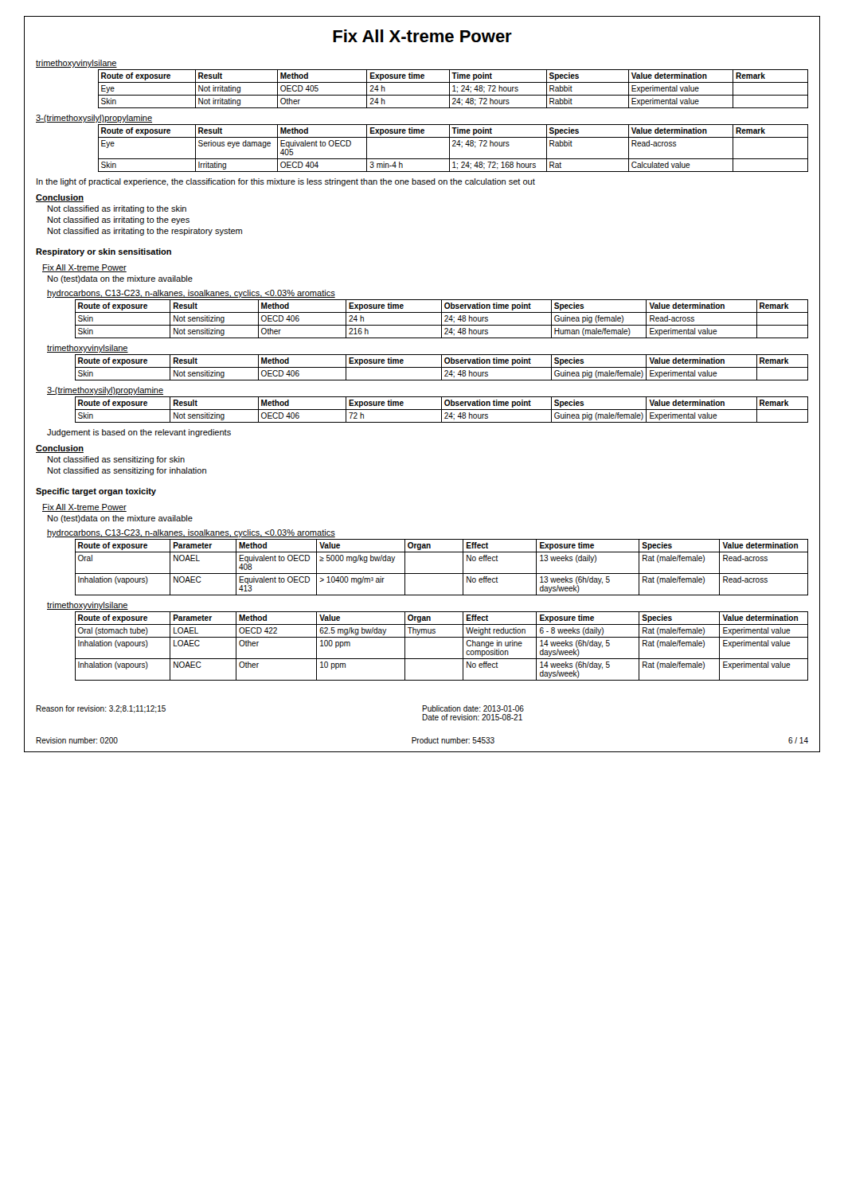Fix All X-treme Power
trimethoxyvinylsilane
| Route of exposure | Result | Method | Exposure time | Time point | Species | Value determination | Remark |
| --- | --- | --- | --- | --- | --- | --- | --- |
| Eye | Not irritating | OECD 405 | 24 h | 1; 24; 48; 72 hours | Rabbit | Experimental value | |
| Skin | Not irritating | Other | 24 h | 24; 48; 72 hours | Rabbit | Experimental value | |
3-(trimethoxysilyl)propylamine
| Route of exposure | Result | Method | Exposure time | Time point | Species | Value determination | Remark |
| --- | --- | --- | --- | --- | --- | --- | --- |
| Eye | Serious eye damage | Equivalent to OECD 405 | | 24; 48; 72 hours | Rabbit | Read-across | |
| Skin | Irritating | OECD 404 | 3 min-4 h | 1; 24; 48; 72; 168 hours | Rat | Calculated value | |
In the light of practical experience, the classification for this mixture is less stringent than the one based on the calculation set out
Conclusion
Not classified as irritating to the skin
Not classified as irritating to the eyes
Not classified as irritating to the respiratory system
Respiratory or skin sensitisation
Fix All X-treme Power
No (test)data on the mixture available
hydrocarbons, C13-C23, n-alkanes, isoalkanes, cyclics, <0.03% aromatics
| Route of exposure | Result | Method | Exposure time | Observation time point | Species | Value determination | Remark |
| --- | --- | --- | --- | --- | --- | --- | --- |
| Skin | Not sensitizing | OECD 406 | 24 h | 24; 48 hours | Guinea pig (female) | Read-across | |
| Skin | Not sensitizing | Other | 216 h | 24; 48 hours | Human (male/female) | Experimental value | |
trimethoxyvinylsilane
| Route of exposure | Result | Method | Exposure time | Observation time point | Species | Value determination | Remark |
| --- | --- | --- | --- | --- | --- | --- | --- |
| Skin | Not sensitizing | OECD 406 | | 24; 48 hours | Guinea pig (male/female) | Experimental value | |
3-(trimethoxysilyl)propylamine
| Route of exposure | Result | Method | Exposure time | Observation time point | Species | Value determination | Remark |
| --- | --- | --- | --- | --- | --- | --- | --- |
| Skin | Not sensitizing | OECD 406 | 72 h | 24; 48 hours | Guinea pig (male/female) | Experimental value | |
Judgement is based on the relevant ingredients
Conclusion
Not classified as sensitizing for skin
Not classified as sensitizing for inhalation
Specific target organ toxicity
Fix All X-treme Power
No (test)data on the mixture available
hydrocarbons, C13-C23, n-alkanes, isoalkanes, cyclics, <0.03% aromatics
| Route of exposure | Parameter | Method | Value | Organ | Effect | Exposure time | Species | Value determination |
| --- | --- | --- | --- | --- | --- | --- | --- | --- |
| Oral | NOAEL | Equivalent to OECD 408 | ≥ 5000 mg/kg bw/day | | No effect | 13 weeks (daily) | Rat (male/female) | Read-across |
| Inhalation (vapours) | NOAEC | Equivalent to OECD 413 | > 10400 mg/m³ air | | No effect | 13 weeks (6h/day, 5 days/week) | Rat (male/female) | Read-across |
trimethoxyvinylsilane
| Route of exposure | Parameter | Method | Value | Organ | Effect | Exposure time | Species | Value determination |
| --- | --- | --- | --- | --- | --- | --- | --- | --- |
| Oral (stomach tube) | LOAEL | OECD 422 | 62.5 mg/kg bw/day | Thymus | Weight reduction | 6 - 8 weeks (daily) | Rat (male/female) | Experimental value |
| Inhalation (vapours) | LOAEC | Other | 100 ppm | | Change in urine composition | 14 weeks (6h/day, 5 days/week) | Rat (male/female) | Experimental value |
| Inhalation (vapours) | NOAEC | Other | 10 ppm | | No effect | 14 weeks (6h/day, 5 days/week) | Rat (male/female) | Experimental value |
Reason for revision: 3.2;8.1;11;12;15
Publication date: 2013-01-06
Date of revision: 2015-08-21
Revision number: 0200
Product number: 54533
6 / 14